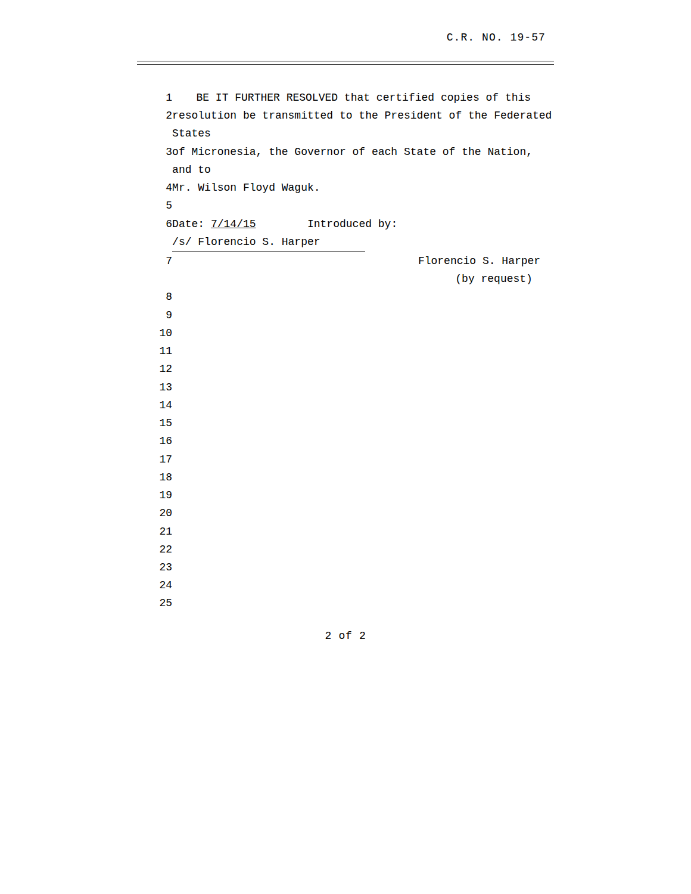C.R. NO. 19-57
| 1 | BE IT FURTHER RESOLVED that certified copies of this |
| 2 | resolution be transmitted to the President of the Federated States |
| 3 | of Micronesia, the Governor of each State of the Nation, and to |
| 4 | Mr. Wilson Floyd Waguk. |
| 5 | |
| 6 | Date: 7/14/15 Introduced by: /s/ Florencio S. Harper |
| 7 | Florencio S. Harper (by request) |
| 8 | |
| 9 | |
| 10 | |
| 11 | |
| 12 | |
| 13 | |
| 14 | |
| 15 | |
| 16 | |
| 17 | |
| 18 | |
| 19 | |
| 20 | |
| 21 | |
| 22 | |
| 23 | |
| 24 | |
| 25 | |
2 of 2